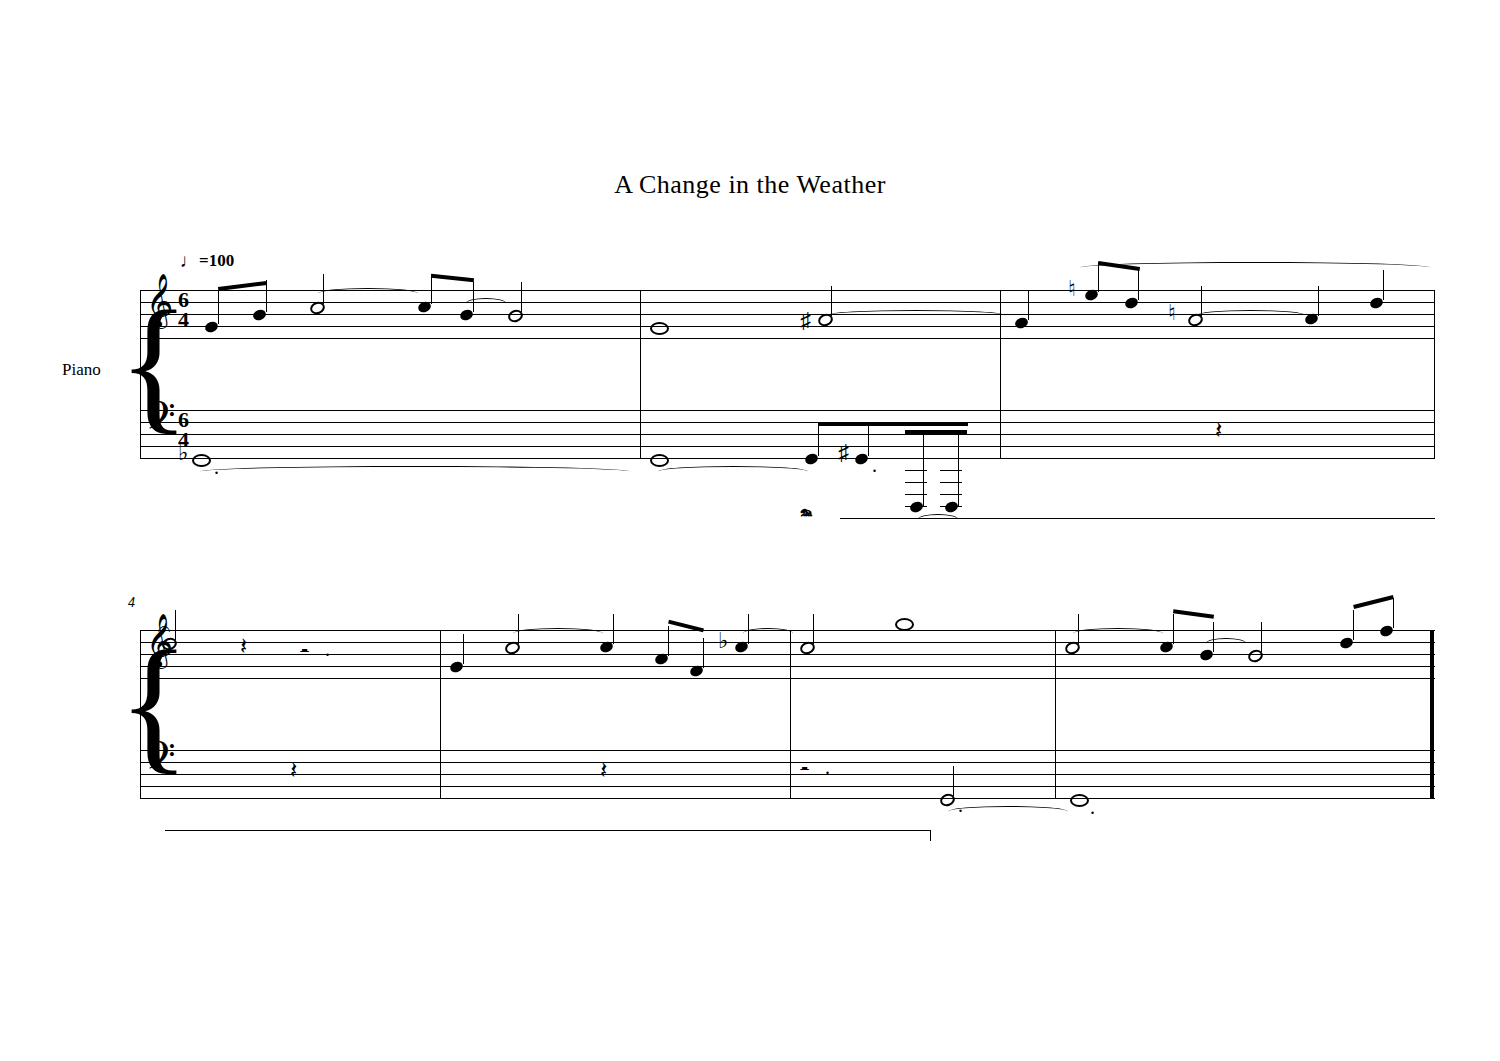A Change in the Weather
♩=100
Piano
4
𝆮
{
𝄞
𝄢
6
4
6
4
♭
.
♯
♯
.
♮
♮
𝄽
{
𝄞
𝄢
𝄐
𝄽
𝄼
.
𝄽
♭
𝄽
𝄼
.
.
.